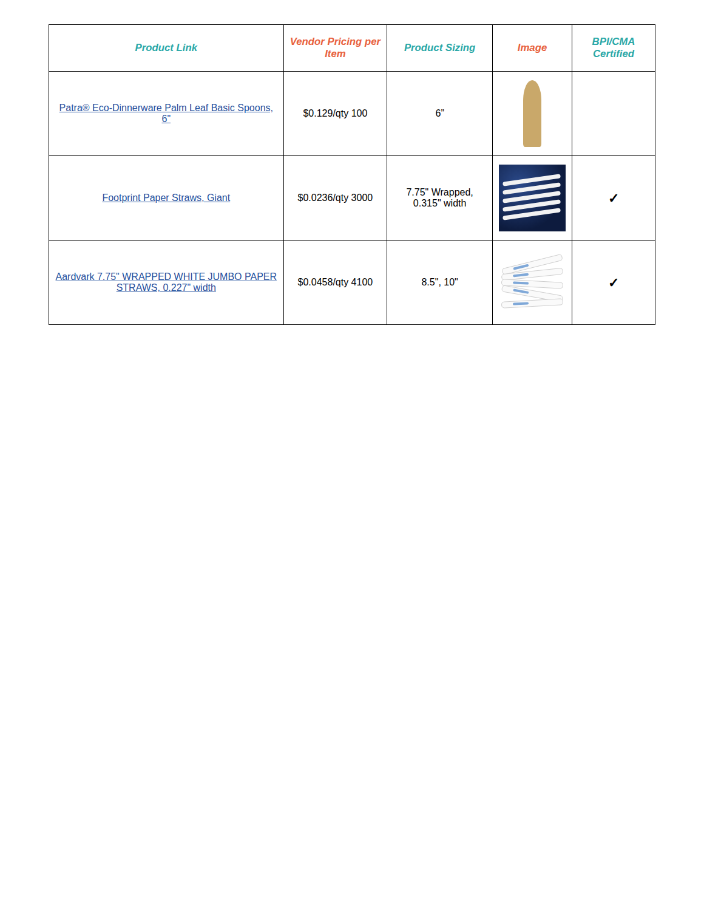| Product Link | Vendor Pricing per Item | Product Sizing | Image | BPI/CMA Certified |
| --- | --- | --- | --- | --- |
| Patra® Eco-Dinnerware Palm Leaf Basic Spoons, 6" | $0.129/qty 100 | 6” | | |
| Footprint Paper Straws, Giant | $0.0236/qty 3000 | 7.75" Wrapped, 0.315" width | | ✓ |
| Aardvark 7.75" WRAPPED WHITE JUMBO PAPER STRAWS, 0.227" width | $0.0458/qty 4100 | 8.5", 10" | | ✓ |